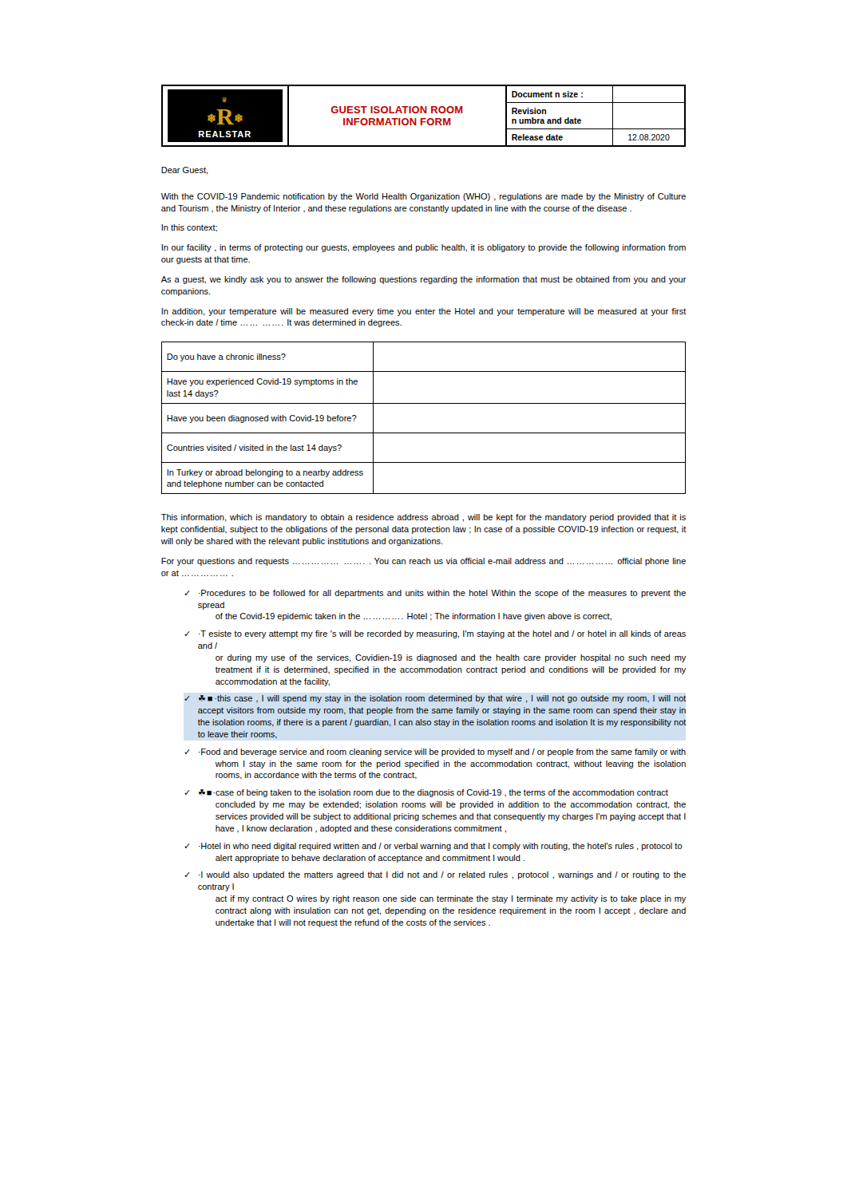| ♛ ❄ R ❄ REALSTAR | GUEST ISOLATION ROOM INFORMATION FORM | Document n size : | |
| Revision n umbra and date | |
| Release date | 12.08.2020 |
Dear Guest,
With the COVID-19 Pandemic notification by the World Health Organization (WHO) , regulations are made by the Ministry of Culture and Tourism , the Ministry of Interior , and these regulations are constantly updated in line with the course of the disease .
In this context;
In our facility , in terms of protecting our guests, employees and public health, it is obligatory to provide the following information from our guests at that time.
As a guest, we kindly ask you to answer the following questions regarding the information that must be obtained from you and your companions.
In addition, your temperature will be measured every time you enter the Hotel and your temperature will be measured at your first check-in date / time …… ……. It was determined in degrees.
| Do you have a chronic illness? | |
| Have you experienced Covid-19 symptoms in the last 14 days? | |
| Have you been diagnosed with Covid-19 before? | |
| Countries visited / visited in the last 14 days? | |
| In Turkey or abroad belonging to a nearby address and telephone number can be contacted | |
This information, which is mandatory to obtain a residence address abroad , will be kept for the mandatory period provided that it is kept confidential, subject to the obligations of the personal data protection law ; In case of a possible COVID-19 infection or request, it will only be shared with the relevant public institutions and organizations.
For your questions and requests …………… ……. . You can reach us via official e-mail address and …………… official phone line or at …………… .
·Procedures to be followed for all departments and units within the hotel Within the scope of the measures to prevent the spreadof the Covid-19 epidemic taken in the …………. Hotel ; The information I have given above is correct,
·T esiste to every attempt my fire 's will be recorded by measuring, I'm staying at the hotel and / or hotel in all kinds of areas and / or during my use of the services, Covidien-19 is diagnosed and the health care provider hospital no such need my treatment if it is determined, specified in the accommodation contract period and conditions will be provided for my accommodation at the facility,
☘■·this case , I will spend my stay in the isolation room determined by that wire , I will not go outside my room, I will not accept visitors from outside my room, that people from the same family or staying in the same room can spend their stay in the isolation rooms, if there is a parent / guardian, I can also stay in the isolation rooms and isolation It is my responsibility not to leave their rooms,
·Food and beverage service and room cleaning service will be provided to myself and / or people from the same family or with whom I stay in the same room for the period specified in the accommodation contract, without leaving the isolation rooms, in accordance with the terms of the contract,
☘■·case of being taken to the isolation room due to the diagnosis of Covid-19 , the terms of the accommodation contract concluded by me may be extended; isolation rooms will be provided in addition to the accommodation contract, the services provided will be subject to additional pricing schemes and that consequently my charges I'm paying accept that I have , I know declaration , adopted and these considerations commitment ,
·Hotel in who need digital required written and / or verbal warning and that I comply with routing, the hotel's rules , protocol to alert appropriate to behave declaration of acceptance and commitment I would .
·I would also updated the matters agreed that I did not and / or related rules , protocol , warnings and / or routing to the contrary I act if my contract O wires by right reason one side can terminate the stay I terminate my activity is to take place in my contract along with insulation can not get, depending on the residence requirement in the room I accept , declare and undertake that I will not request the refund of the costs of the services .